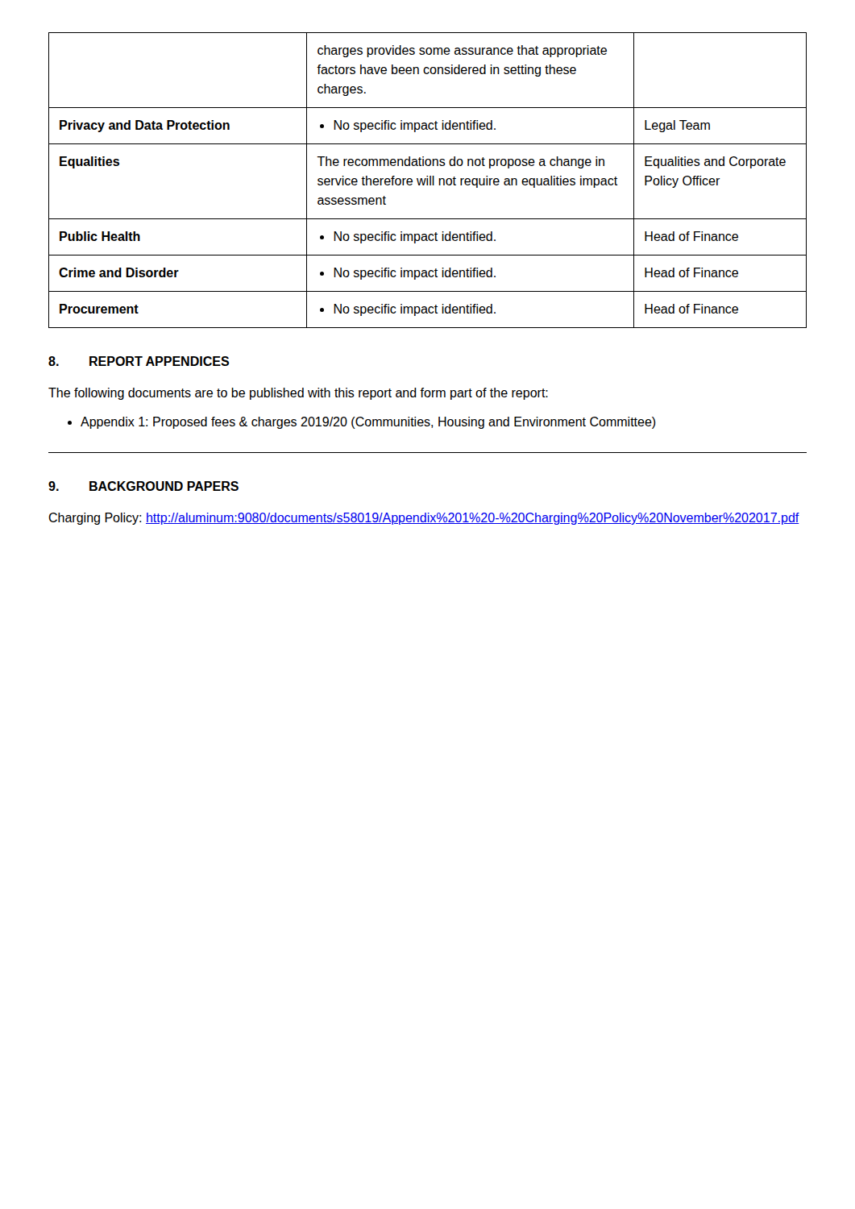| | charges provides some assurance that appropriate factors have been considered in setting these charges. | |
| Privacy and Data Protection | No specific impact identified. | Legal Team |
| Equalities | The recommendations do not propose a change in service therefore will not require an equalities impact assessment | Equalities and Corporate Policy Officer |
| Public Health | No specific impact identified. | Head of Finance |
| Crime and Disorder | No specific impact identified. | Head of Finance |
| Procurement | No specific impact identified. | Head of Finance |
8. REPORT APPENDICES
The following documents are to be published with this report and form part of the report:
Appendix 1: Proposed fees & charges 2019/20 (Communities, Housing and Environment Committee)
9. BACKGROUND PAPERS
Charging Policy: http://aluminum:9080/documents/s58019/Appendix%201%20-%20Charging%20Policy%20November%202017.pdf